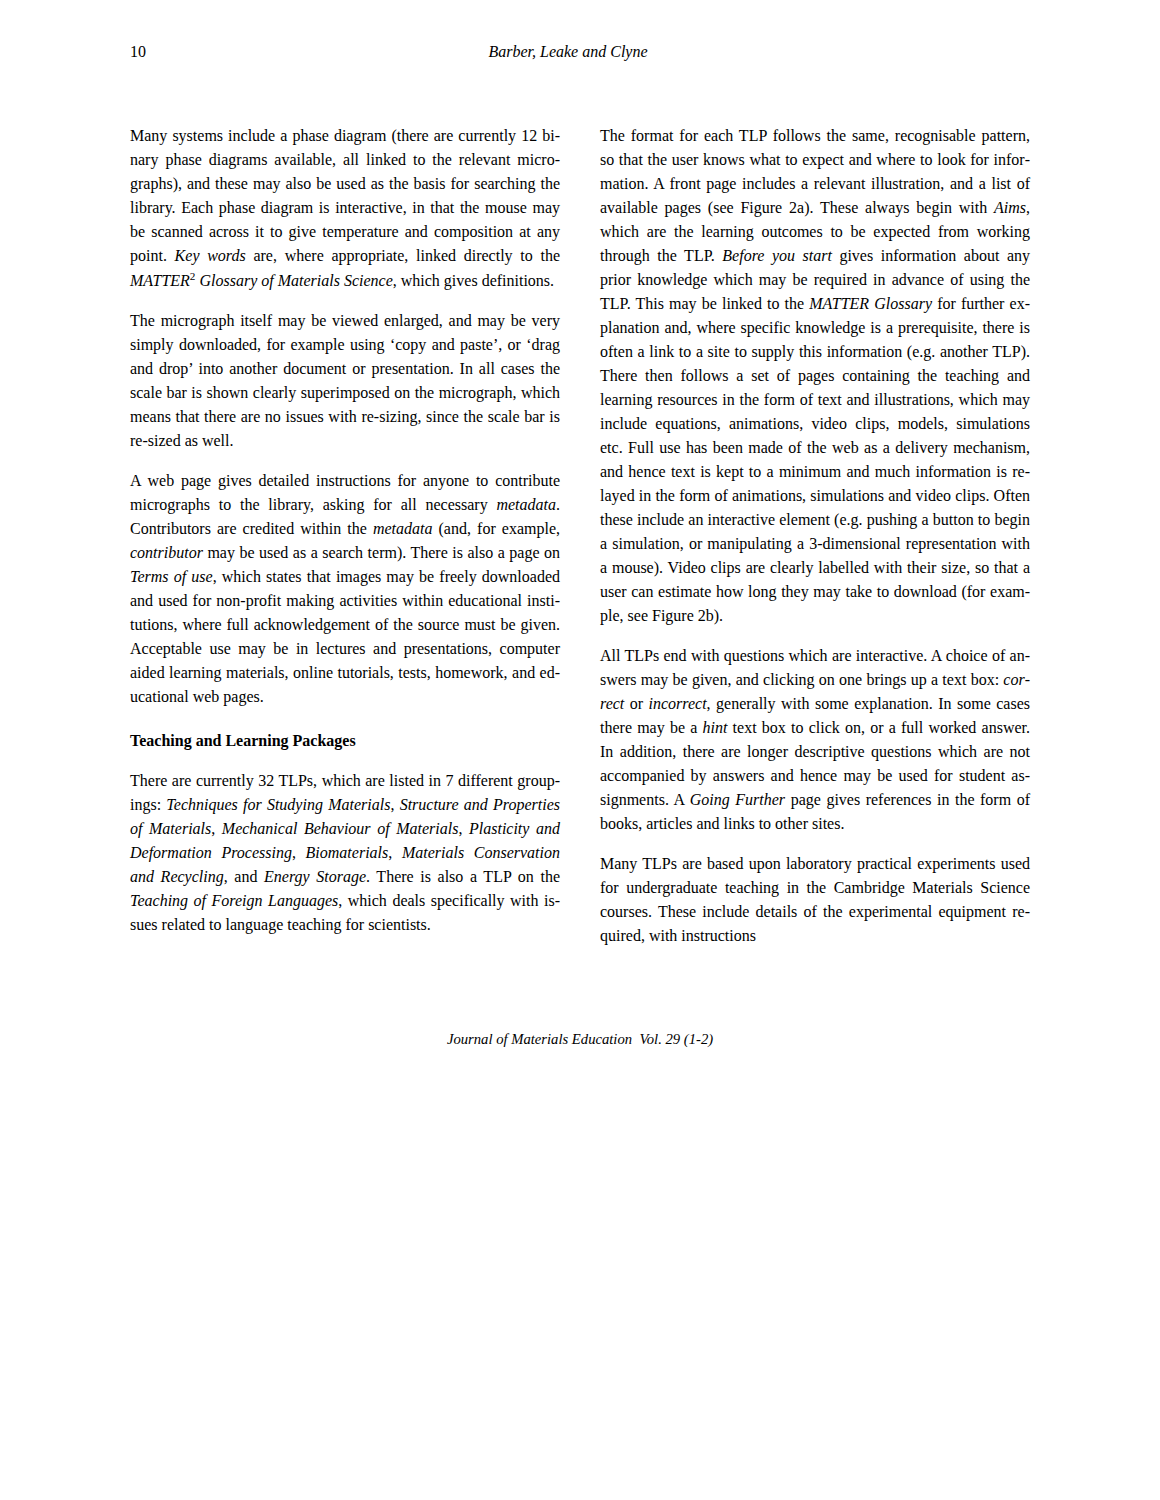10 Barber, Leake and Clyne
Many systems include a phase diagram (there are currently 12 binary phase diagrams available, all linked to the relevant micrographs), and these may also be used as the basis for searching the library. Each phase diagram is interactive, in that the mouse may be scanned across it to give temperature and composition at any point. Key words are, where appropriate, linked directly to the MATTER2 Glossary of Materials Science, which gives definitions.
The micrograph itself may be viewed enlarged, and may be very simply downloaded, for example using ‘copy and paste’, or ‘drag and drop’ into another document or presentation. In all cases the scale bar is shown clearly superimposed on the micrograph, which means that there are no issues with re-sizing, since the scale bar is re-sized as well.
A web page gives detailed instructions for anyone to contribute micrographs to the library, asking for all necessary metadata. Contributors are credited within the metadata (and, for example, contributor may be used as a search term). There is also a page on Terms of use, which states that images may be freely downloaded and used for non-profit making activities within educational institutions, where full acknowledgement of the source must be given. Acceptable use may be in lectures and presentations, computer aided learning materials, online tutorials, tests, homework, and educational web pages.
Teaching and Learning Packages
There are currently 32 TLPs, which are listed in 7 different groupings: Techniques for Studying Materials, Structure and Properties of Materials, Mechanical Behaviour of Materials, Plasticity and Deformation Processing, Biomaterials, Materials Conservation and Recycling, and Energy Storage. There is also a TLP on the Teaching of Foreign Languages, which deals specifically with issues related to language teaching for scientists.
The format for each TLP follows the same, recognisable pattern, so that the user knows what to expect and where to look for information. A front page includes a relevant illustration, and a list of available pages (see Figure 2a). These always begin with Aims, which are the learning outcomes to be expected from working through the TLP. Before you start gives information about any prior knowledge which may be required in advance of using the TLP. This may be linked to the MATTER Glossary for further explanation and, where specific knowledge is a prerequisite, there is often a link to a site to supply this information (e.g. another TLP). There then follows a set of pages containing the teaching and learning resources in the form of text and illustrations, which may include equations, animations, video clips, models, simulations etc. Full use has been made of the web as a delivery mechanism, and hence text is kept to a minimum and much information is relayed in the form of animations, simulations and video clips. Often these include an interactive element (e.g. pushing a button to begin a simulation, or manipulating a 3-dimensional representation with a mouse). Video clips are clearly labelled with their size, so that a user can estimate how long they may take to download (for example, see Figure 2b).
All TLPs end with questions which are interactive. A choice of answers may be given, and clicking on one brings up a text box: correct or incorrect, generally with some explanation. In some cases there may be a hint text box to click on, or a full worked answer. In addition, there are longer descriptive questions which are not accompanied by answers and hence may be used for student assignments. A Going Further page gives references in the form of books, articles and links to other sites.
Many TLPs are based upon laboratory practical experiments used for undergraduate teaching in the Cambridge Materials Science courses. These include details of the experimental equipment required, with instructions
Journal of Materials Education Vol. 29 (1-2)